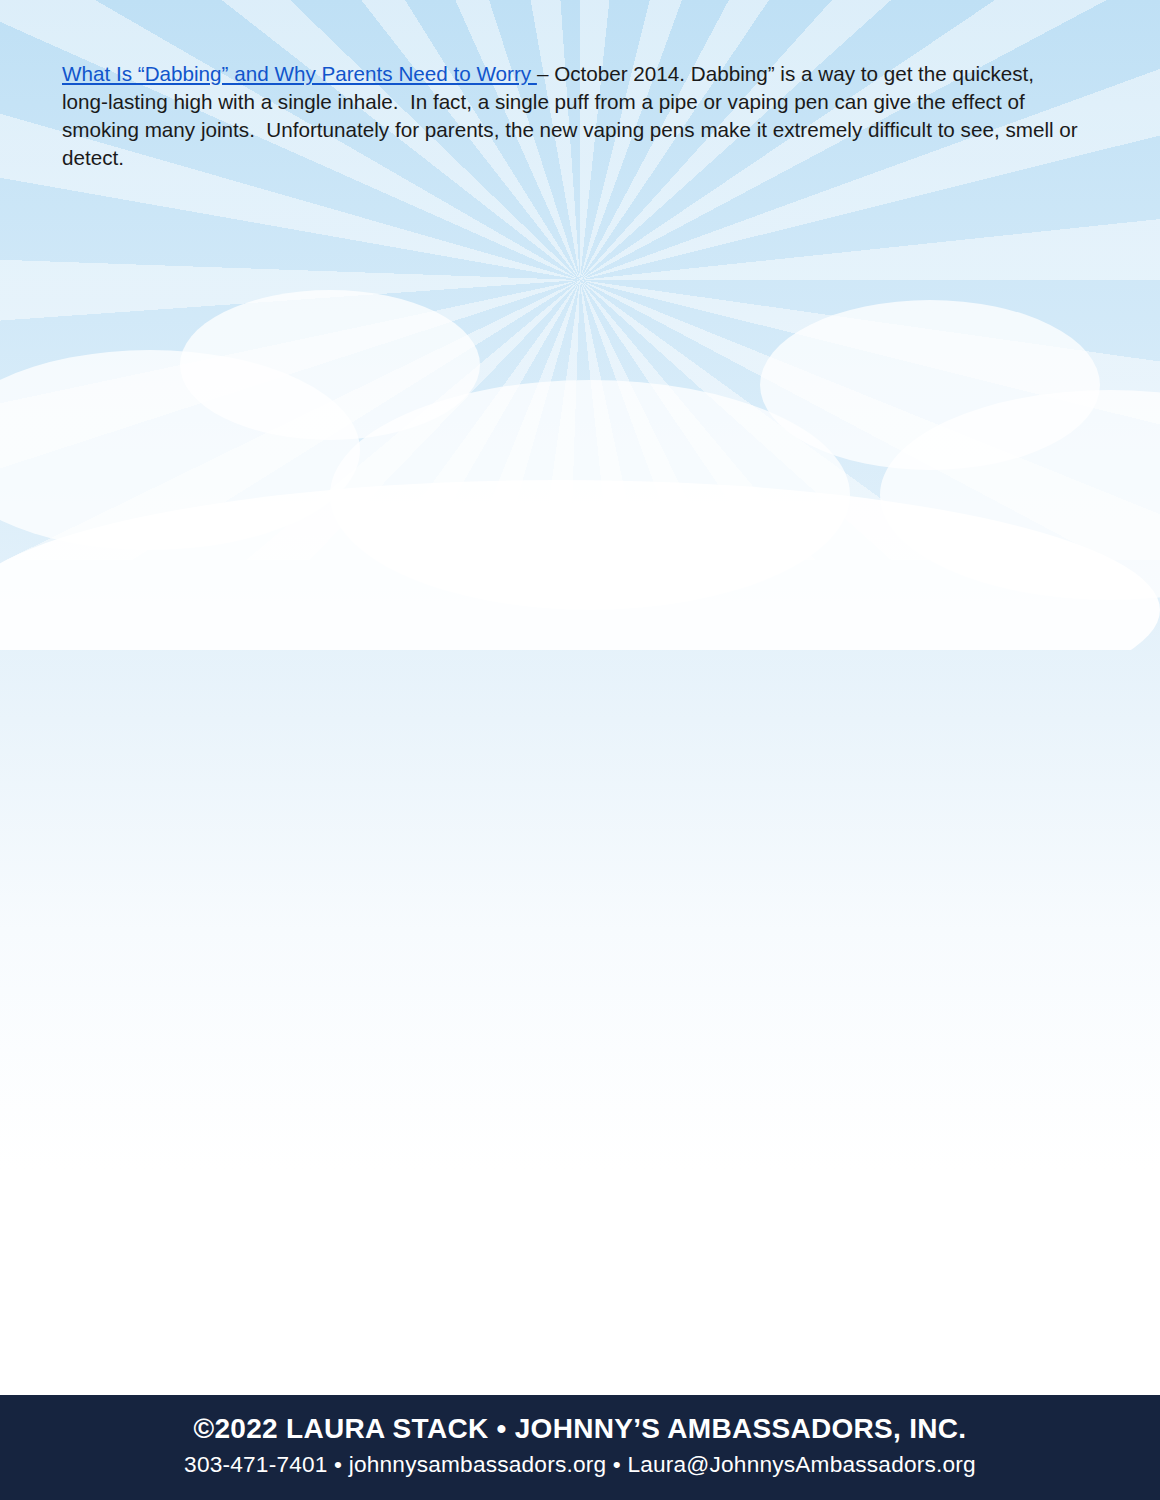What Is “Dabbing” and Why Parents Need to Worry – October 2014. Dabbing” is a way to get the quickest, long-lasting high with a single inhale. In fact, a single puff from a pipe or vaping pen can give the effect of smoking many joints. Unfortunately for parents, the new vaping pens make it extremely difficult to see, smell or detect.
©2022 LAURA STACK • JOHNNY’S AMBASSADORS, INC.
303-471-7401 • johnnysambassadors.org • Laura@JohnnysAmbassadors.org